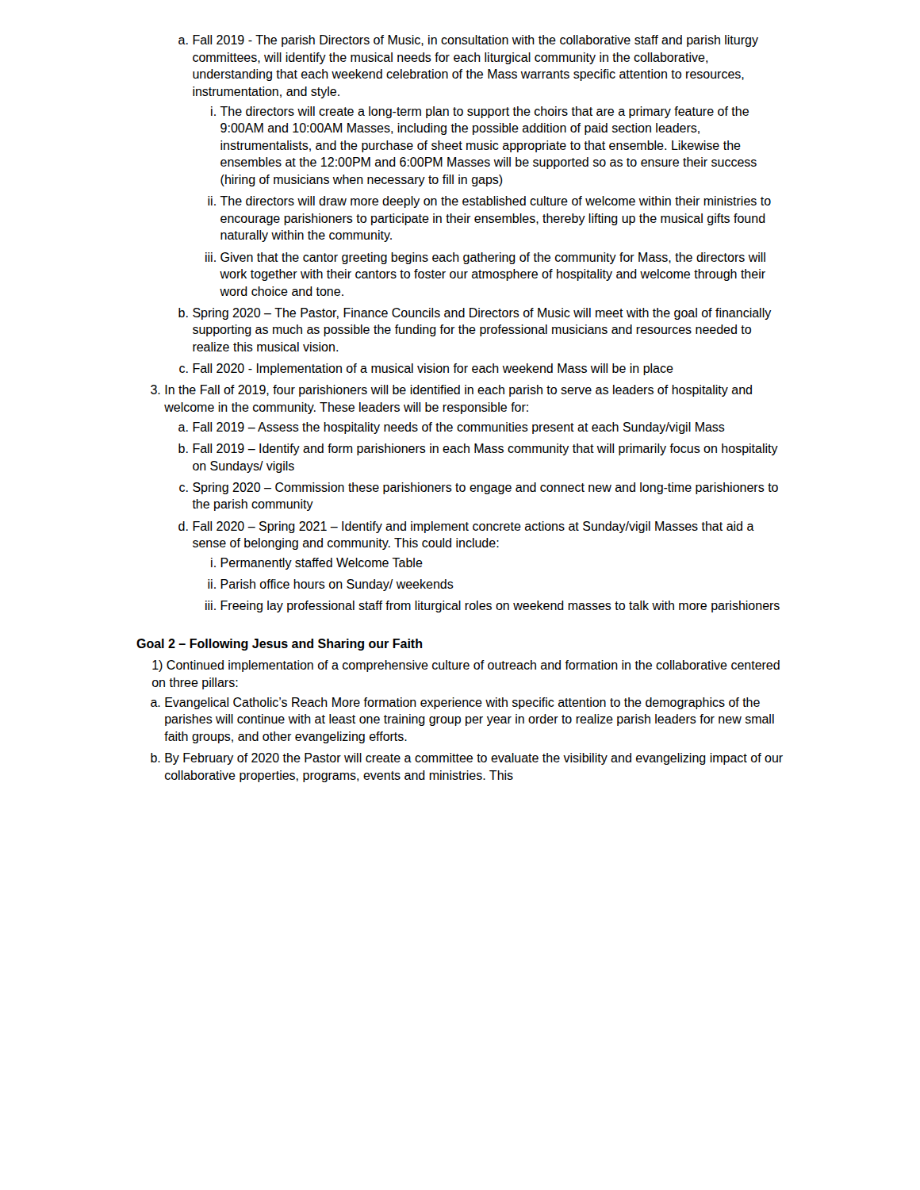Fall 2019 - The parish Directors of Music, in consultation with the collaborative staff and parish liturgy committees, will identify the musical needs for each liturgical community in the collaborative, understanding that each weekend celebration of the Mass warrants specific attention to resources, instrumentation, and style.
The directors will create a long-term plan to support the choirs that are a primary feature of the 9:00AM and 10:00AM Masses, including the possible addition of paid section leaders, instrumentalists, and the purchase of sheet music appropriate to that ensemble. Likewise the ensembles at the 12:00PM and 6:00PM Masses will be supported so as to ensure their success (hiring of musicians when necessary to fill in gaps)
The directors will draw more deeply on the established culture of welcome within their ministries to encourage parishioners to participate in their ensembles, thereby lifting up the musical gifts found naturally within the community.
Given that the cantor greeting begins each gathering of the community for Mass, the directors will work together with their cantors to foster our atmosphere of hospitality and welcome through their word choice and tone.
Spring 2020 – The Pastor, Finance Councils and Directors of Music will meet with the goal of financially supporting as much as possible the funding for the professional musicians and resources needed to realize this musical vision.
Fall 2020 - Implementation of a musical vision for each weekend Mass will be in place
In the Fall of 2019, four parishioners will be identified in each parish to serve as leaders of hospitality and welcome in the community. These leaders will be responsible for:
Fall 2019 – Assess the hospitality needs of the communities present at each Sunday/vigil Mass
Fall 2019 – Identify and form parishioners in each Mass community that will primarily focus on hospitality on Sundays/ vigils
Spring 2020 – Commission these parishioners to engage and connect new and long-time parishioners to the parish community
Fall 2020 – Spring 2021 – Identify and implement concrete actions at Sunday/vigil Masses that aid a sense of belonging and community. This could include:
Permanently staffed Welcome Table
Parish office hours on Sunday/ weekends
Freeing lay professional staff from liturgical roles on weekend masses to talk with more parishioners
Goal 2 – Following Jesus and Sharing our Faith
1) Continued implementation of a comprehensive culture of outreach and formation in the collaborative centered on three pillars:
Evangelical Catholic’s Reach More formation experience with specific attention to the demographics of the parishes will continue with at least one training group per year in order to realize parish leaders for new small faith groups, and other evangelizing efforts.
By February of 2020 the Pastor will create a committee to evaluate the visibility and evangelizing impact of our collaborative properties, programs, events and ministries. This